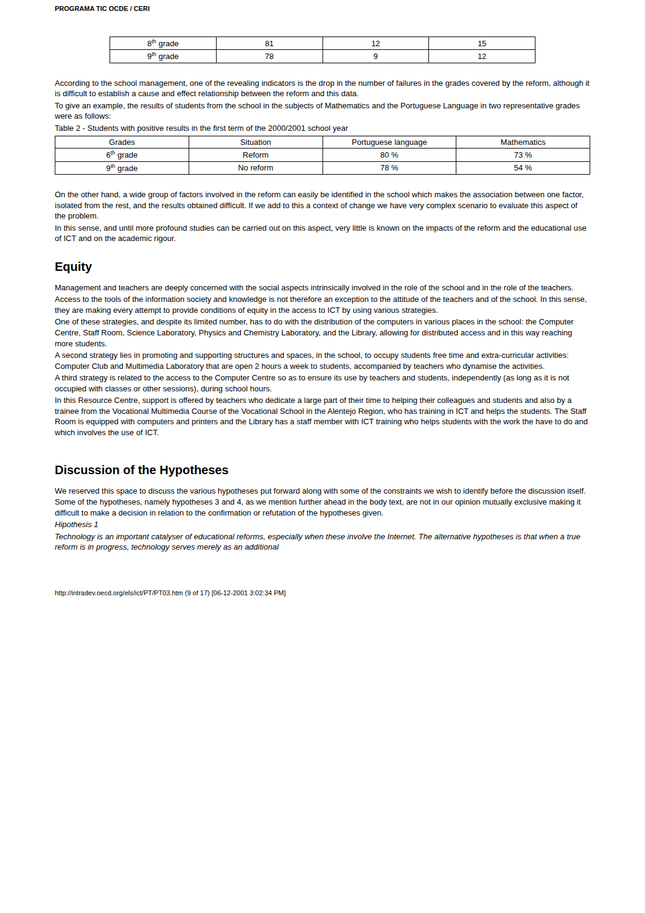PROGRAMA TIC OCDE / CERI
| 8 th grade | 81 | 12 | 15 |
| 9 th grade | 78 | 9 | 12 |
According to the school management, one of the revealing indicators is the drop in the number of failures in the grades covered by the reform, although it is difficult to establish a cause and effect relationship between the reform and this data.
To give an example, the results of students from the school in the subjects of Mathematics and the Portuguese Language in two representative grades were as follows:
Table 2 - Students with positive results in the first term of the 2000/2001 school year
| Grades | Situation | Portuguese language | Mathematics |
| 6 th grade | Reform | 80 % | 73 % |
| 9 th grade | No reform | 78 % | 54 % |
On the other hand, a wide group of factors involved in the reform can easily be identified in the school which makes the association between one factor, isolated from the rest, and the results obtained difficult. If we add to this a context of change we have very complex scenario to evaluate this aspect of the problem.
In this sense, and until more profound studies can be carried out on this aspect, very little is known on the impacts of the reform and the educational use of ICT and on the academic rigour.
Equity
Management and teachers are deeply concerned with the social aspects intrinsically involved in the role of the school and in the role of the teachers.
Access to the tools of the information society and knowledge is not therefore an exception to the attitude of the teachers and of the school. In this sense, they are making every attempt to provide conditions of equity in the access to ICT by using various strategies.
One of these strategies, and despite its limited number, has to do with the distribution of the computers in various places in the school: the Computer Centre, Staff Room, Science Laboratory, Physics and Chemistry Laboratory, and the Library, allowing for distributed access and in this way reaching more students.
A second strategy lies in promoting and supporting structures and spaces, in the school, to occupy students free time and extra-curricular activities: Computer Club and Multimedia Laboratory that are open 2 hours a week to students, accompanied by teachers who dynamise the activities.
A third strategy is related to the access to the Computer Centre so as to ensure its use by teachers and students, independently (as long as it is not occupied with classes or other sessions), during school hours.
In this Resource Centre, support is offered by teachers who dedicate a large part of their time to helping their colleagues and students and also by a trainee from the Vocational Multimedia Course of the Vocational School in the Alentejo Region, who has training in ICT and helps the students. The Staff Room is equipped with computers and printers and the Library has a staff member with ICT training who helps students with the work the have to do and which involves the use of ICT.
Discussion of the Hypotheses
We reserved this space to discuss the various hypotheses put forward along with some of the constraints we wish to identify before the discussion itself. Some of the hypotheses, namely hypotheses 3 and 4, as we mention further ahead in the body text, are not in our opinion mutually exclusive making it difficult to make a decision in relation to the confirmation or refutation of the hypotheses given.
Hipothesis 1
Technology is an important catalyser of educational reforms, especially when these involve the Internet. The alternative hypotheses is that when a true reform is in progress, technology serves merely as an additional
http://intradev.oecd.org/els/ict/PT/PT03.htm (9 of 17) [06-12-2001 3:02:34 PM]